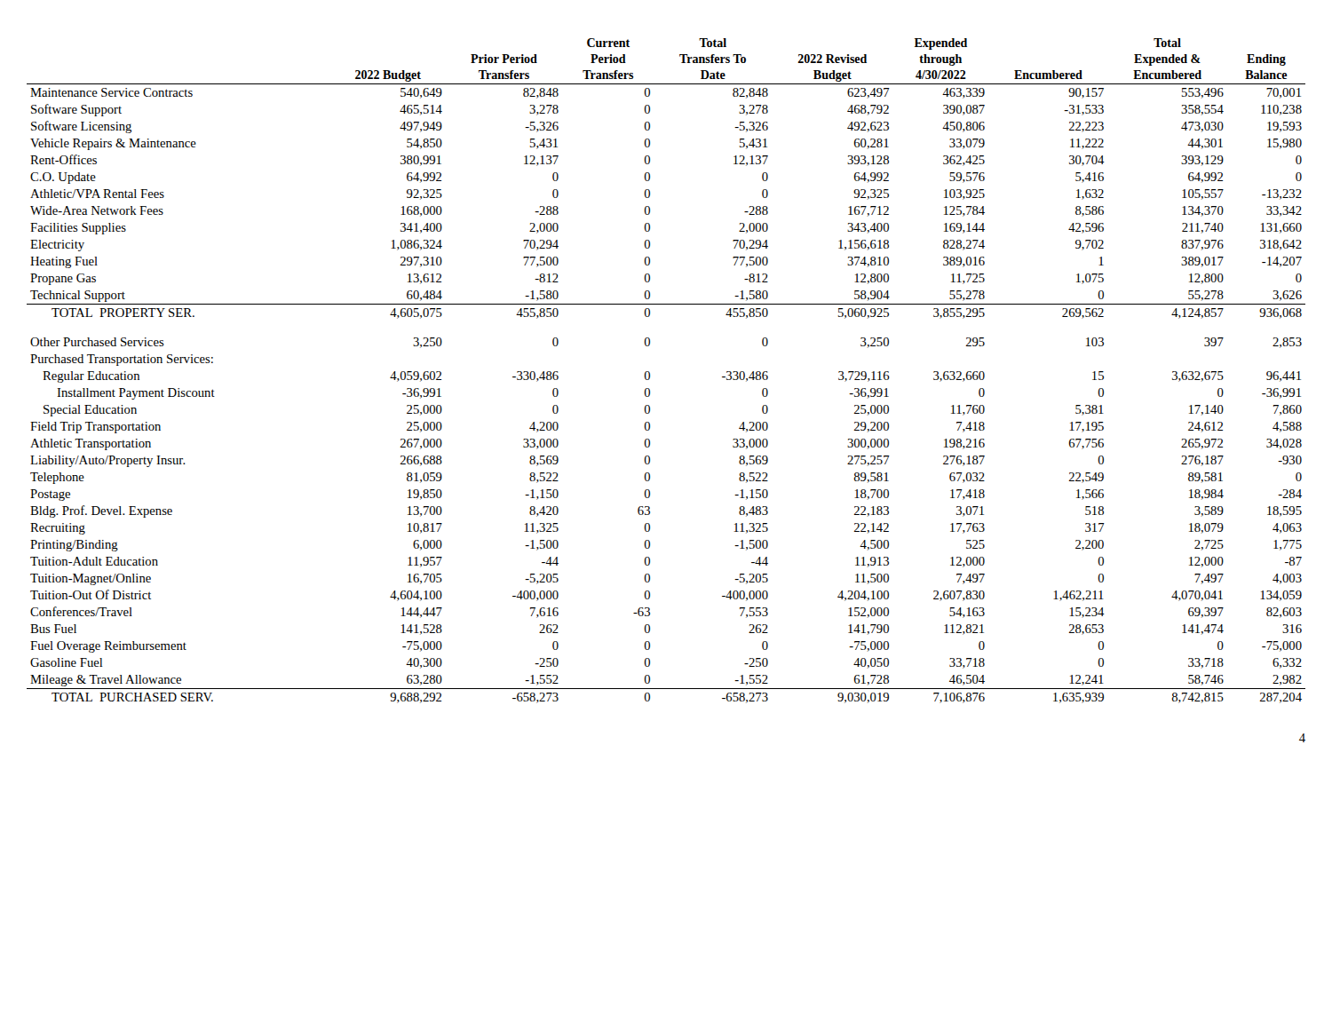| | | | Current | Total | | Expended | | Total | |
| --- | --- | --- | --- | --- | --- | --- | --- | --- | --- |
| | | Prior Period | Period | Transfers To | 2022 Revised | through | | Expended & | Ending |
| | 2022 Budget | Transfers | Transfers | Date | Budget | 4/30/2022 | Encumbered | Encumbered | Balance |
| Maintenance Service Contracts | 540,649 | 82,848 | 0 | 82,848 | 623,497 | 463,339 | 90,157 | 553,496 | 70,001 |
| Software Support | 465,514 | 3,278 | 0 | 3,278 | 468,792 | 390,087 | -31,533 | 358,554 | 110,238 |
| Software Licensing | 497,949 | -5,326 | 0 | -5,326 | 492,623 | 450,806 | 22,223 | 473,030 | 19,593 |
| Vehicle Repairs & Maintenance | 54,850 | 5,431 | 0 | 5,431 | 60,281 | 33,079 | 11,222 | 44,301 | 15,980 |
| Rent-Offices | 380,991 | 12,137 | 0 | 12,137 | 393,128 | 362,425 | 30,704 | 393,129 | 0 |
| C.O. Update | 64,992 | 0 | 0 | 0 | 64,992 | 59,576 | 5,416 | 64,992 | 0 |
| Athletic/VPA Rental Fees | 92,325 | 0 | 0 | 0 | 92,325 | 103,925 | 1,632 | 105,557 | -13,232 |
| Wide-Area Network Fees | 168,000 | -288 | 0 | -288 | 167,712 | 125,784 | 8,586 | 134,370 | 33,342 |
| Facilities Supplies | 341,400 | 2,000 | 0 | 2,000 | 343,400 | 169,144 | 42,596 | 211,740 | 131,660 |
| Electricity | 1,086,324 | 70,294 | 0 | 70,294 | 1,156,618 | 828,274 | 9,702 | 837,976 | 318,642 |
| Heating Fuel | 297,310 | 77,500 | 0 | 77,500 | 374,810 | 389,016 | 1 | 389,017 | -14,207 |
| Propane Gas | 13,612 | -812 | 0 | -812 | 12,800 | 11,725 | 1,075 | 12,800 | 0 |
| Technical Support | 60,484 | -1,580 | 0 | -1,580 | 58,904 | 55,278 | 0 | 55,278 | 3,626 |
| TOTAL PROPERTY SER. | 4,605,075 | 455,850 | 0 | 455,850 | 5,060,925 | 3,855,295 | 269,562 | 4,124,857 | 936,068 |
| Other Purchased Services | 3,250 | 0 | 0 | 0 | 3,250 | 295 | 103 | 397 | 2,853 |
| Purchased Transportation Services: | | | | | | | | | |
| Regular Education | 4,059,602 | -330,486 | 0 | -330,486 | 3,729,116 | 3,632,660 | 15 | 3,632,675 | 96,441 |
| Installment Payment Discount | -36,991 | 0 | 0 | 0 | -36,991 | 0 | 0 | 0 | -36,991 |
| Special Education | 25,000 | 0 | 0 | 0 | 25,000 | 11,760 | 5,381 | 17,140 | 7,860 |
| Field Trip Transportation | 25,000 | 4,200 | 0 | 4,200 | 29,200 | 7,418 | 17,195 | 24,612 | 4,588 |
| Athletic Transportation | 267,000 | 33,000 | 0 | 33,000 | 300,000 | 198,216 | 67,756 | 265,972 | 34,028 |
| Liability/Auto/Property Insur. | 266,688 | 8,569 | 0 | 8,569 | 275,257 | 276,187 | 0 | 276,187 | -930 |
| Telephone | 81,059 | 8,522 | 0 | 8,522 | 89,581 | 67,032 | 22,549 | 89,581 | 0 |
| Postage | 19,850 | -1,150 | 0 | -1,150 | 18,700 | 17,418 | 1,566 | 18,984 | -284 |
| Bldg. Prof. Devel. Expense | 13,700 | 8,420 | 63 | 8,483 | 22,183 | 3,071 | 518 | 3,589 | 18,595 |
| Recruiting | 10,817 | 11,325 | 0 | 11,325 | 22,142 | 17,763 | 317 | 18,079 | 4,063 |
| Printing/Binding | 6,000 | -1,500 | 0 | -1,500 | 4,500 | 525 | 2,200 | 2,725 | 1,775 |
| Tuition-Adult Education | 11,957 | -44 | 0 | -44 | 11,913 | 12,000 | 0 | 12,000 | -87 |
| Tuition-Magnet/Online | 16,705 | -5,205 | 0 | -5,205 | 11,500 | 7,497 | 0 | 7,497 | 4,003 |
| Tuition-Out Of District | 4,604,100 | -400,000 | 0 | -400,000 | 4,204,100 | 2,607,830 | 1,462,211 | 4,070,041 | 134,059 |
| Conferences/Travel | 144,447 | 7,616 | -63 | 7,553 | 152,000 | 54,163 | 15,234 | 69,397 | 82,603 |
| Bus Fuel | 141,528 | 262 | 0 | 262 | 141,790 | 112,821 | 28,653 | 141,474 | 316 |
| Fuel Overage Reimbursement | -75,000 | 0 | 0 | 0 | -75,000 | 0 | 0 | 0 | -75,000 |
| Gasoline Fuel | 40,300 | -250 | 0 | -250 | 40,050 | 33,718 | 0 | 33,718 | 6,332 |
| Mileage & Travel Allowance | 63,280 | -1,552 | 0 | -1,552 | 61,728 | 46,504 | 12,241 | 58,746 | 2,982 |
| TOTAL PURCHASED SERV. | 9,688,292 | -658,273 | 0 | -658,273 | 9,030,019 | 7,106,876 | 1,635,939 | 8,742,815 | 287,204 |
4